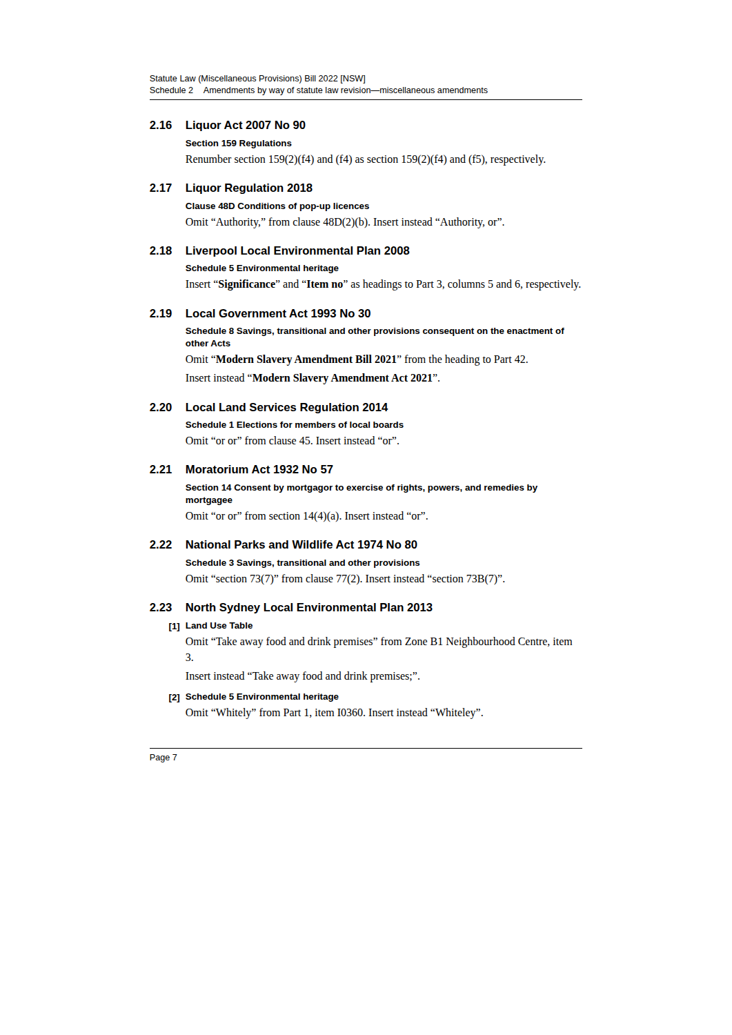Statute Law (Miscellaneous Provisions) Bill 2022 [NSW] Schedule 2 Amendments by way of statute law revision—miscellaneous amendments
2.16 Liquor Act 2007 No 90
Section 159 Regulations
Renumber section 159(2)(f4) and (f4) as section 159(2)(f4) and (f5), respectively.
2.17 Liquor Regulation 2018
Clause 48D Conditions of pop-up licences
Omit “Authority,” from clause 48D(2)(b). Insert instead “Authority, or”.
2.18 Liverpool Local Environmental Plan 2008
Schedule 5 Environmental heritage
Insert “Significance” and “Item no” as headings to Part 3, columns 5 and 6, respectively.
2.19 Local Government Act 1993 No 30
Schedule 8 Savings, transitional and other provisions consequent on the enactment of other Acts
Omit “Modern Slavery Amendment Bill 2021” from the heading to Part 42.
Insert instead “Modern Slavery Amendment Act 2021”.
2.20 Local Land Services Regulation 2014
Schedule 1 Elections for members of local boards
Omit “or or” from clause 45. Insert instead “or”.
2.21 Moratorium Act 1932 No 57
Section 14 Consent by mortgagor to exercise of rights, powers, and remedies by mortgagee
Omit “or or” from section 14(4)(a). Insert instead “or”.
2.22 National Parks and Wildlife Act 1974 No 80
Schedule 3 Savings, transitional and other provisions
Omit “section 73(7)” from clause 77(2). Insert instead “section 73B(7)”.
2.23 North Sydney Local Environmental Plan 2013
[1]
Land Use Table
Omit “Take away food and drink premises” from Zone B1 Neighbourhood Centre, item 3.
Insert instead “Take away food and drink premises;”.
[2]
Schedule 5 Environmental heritage
Omit “Whitely” from Part 1, item I0360. Insert instead “Whiteley”.
Page 7